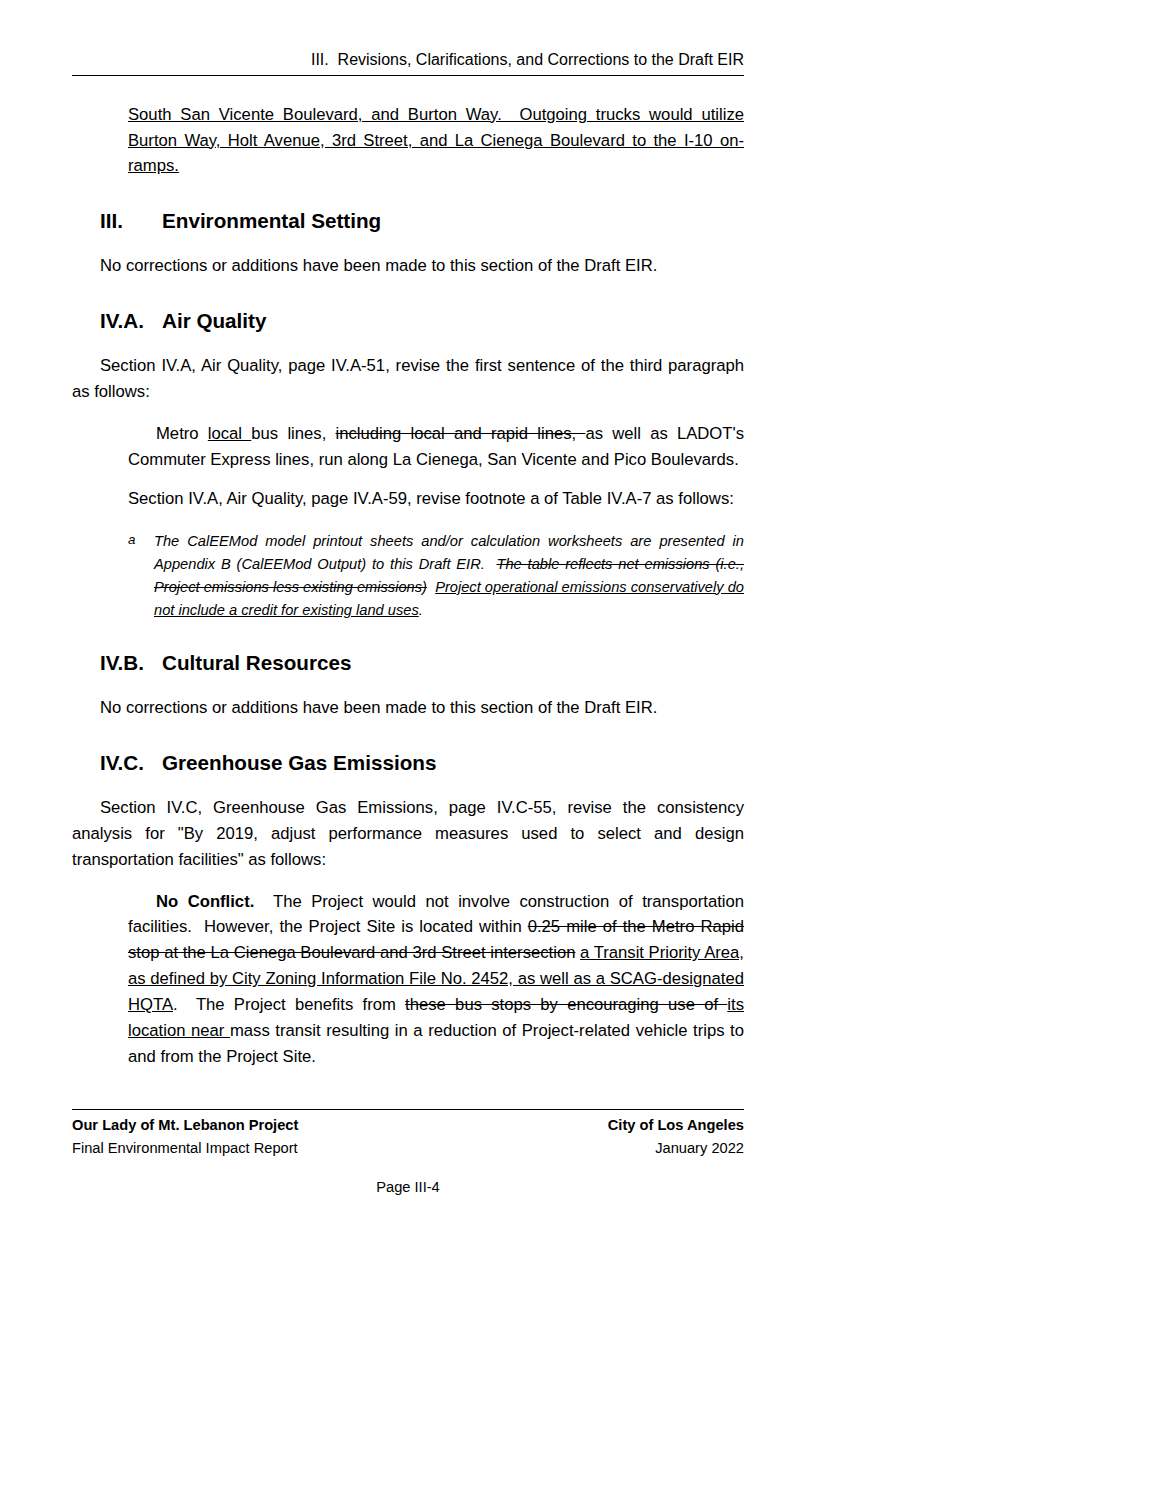III. Revisions, Clarifications, and Corrections to the Draft EIR
South San Vicente Boulevard, and Burton Way. Outgoing trucks would utilize Burton Way, Holt Avenue, 3rd Street, and La Cienega Boulevard to the I-10 on-ramps.
III. Environmental Setting
No corrections or additions have been made to this section of the Draft EIR.
IV.A. Air Quality
Section IV.A, Air Quality, page IV.A-51, revise the first sentence of the third paragraph as follows:
Metro local bus lines, including local and rapid lines, as well as LADOT's Commuter Express lines, run along La Cienega, San Vicente and Pico Boulevards.
Section IV.A, Air Quality, page IV.A-59, revise footnote a of Table IV.A-7 as follows:
a The CalEEMod model printout sheets and/or calculation worksheets are presented in Appendix B (CalEEMod Output) to this Draft EIR. The table reflects net emissions (i.e., Project emissions less existing emissions) Project operational emissions conservatively do not include a credit for existing land uses.
IV.B. Cultural Resources
No corrections or additions have been made to this section of the Draft EIR.
IV.C. Greenhouse Gas Emissions
Section IV.C, Greenhouse Gas Emissions, page IV.C-55, revise the consistency analysis for "By 2019, adjust performance measures used to select and design transportation facilities" as follows:
No Conflict. The Project would not involve construction of transportation facilities. However, the Project Site is located within 0.25 mile of the Metro Rapid stop at the La Cienega Boulevard and 3rd Street intersection a Transit Priority Area, as defined by City Zoning Information File No. 2452, as well as a SCAG-designated HQTA. The Project benefits from these bus stops by encouraging use of its location near mass transit resulting in a reduction of Project-related vehicle trips to and from the Project Site.
Our Lady of Mt. Lebanon Project
Final Environmental Impact Report
City of Los Angeles
January 2022
Page III-4